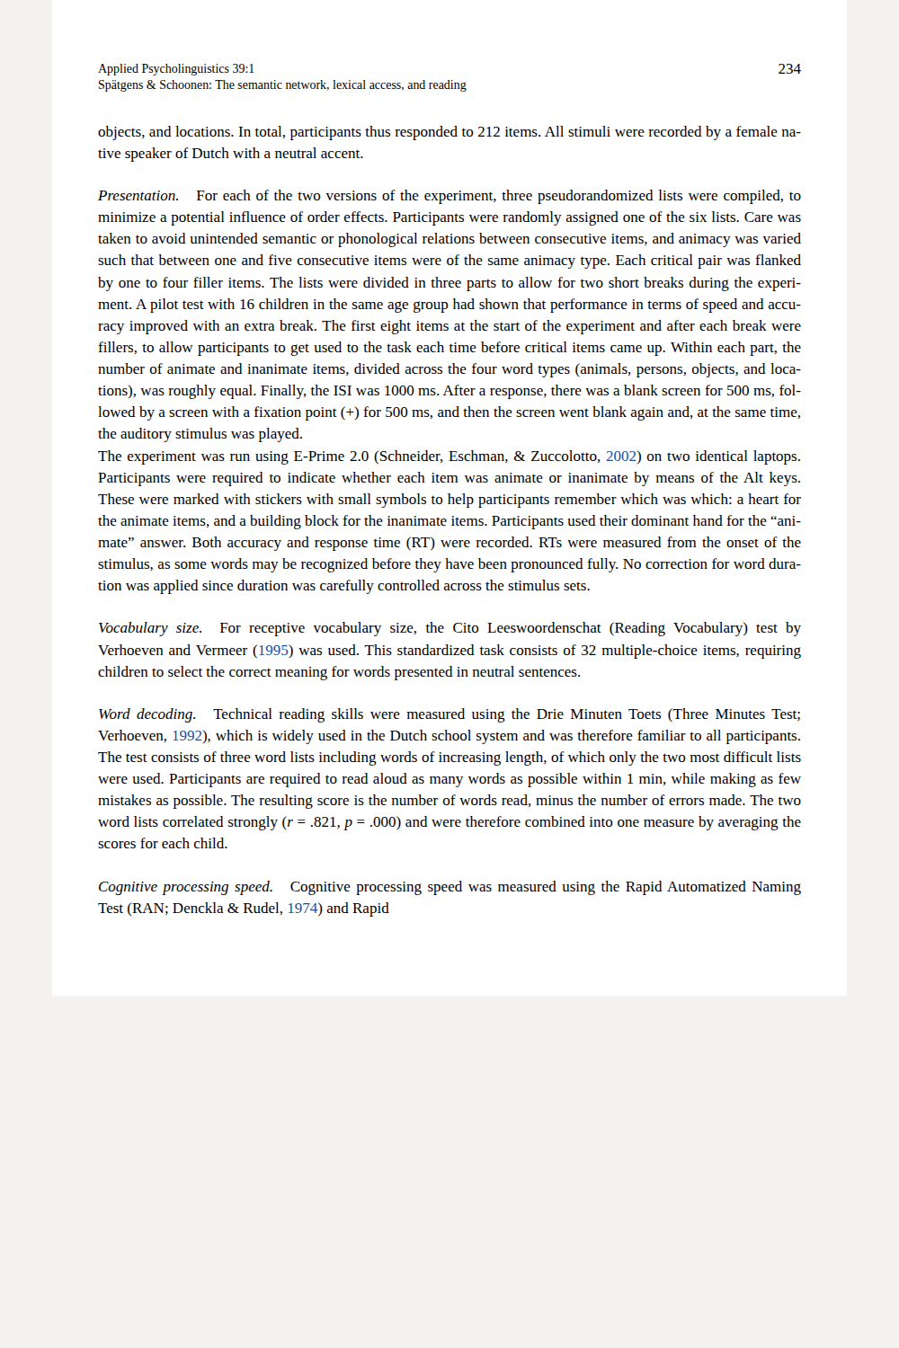Applied Psycholinguistics 39:1 Spätgens & Schoonen: The semantic network, lexical access, and reading 234
objects, and locations. In total, participants thus responded to 212 items. All stimuli were recorded by a female native speaker of Dutch with a neutral accent.
Presentation For each of the two versions of the experiment, three pseudorandomized lists were compiled, to minimize a potential influence of order effects. Participants were randomly assigned one of the six lists. Care was taken to avoid unintended semantic or phonological relations between consecutive items, and animacy was varied such that between one and five consecutive items were of the same animacy type. Each critical pair was flanked by one to four filler items. The lists were divided in three parts to allow for two short breaks during the experiment. A pilot test with 16 children in the same age group had shown that performance in terms of speed and accuracy improved with an extra break. The first eight items at the start of the experiment and after each break were fillers, to allow participants to get used to the task each time before critical items came up. Within each part, the number of animate and inanimate items, divided across the four word types (animals, persons, objects, and locations), was roughly equal. Finally, the ISI was 1000 ms. After a response, there was a blank screen for 500 ms, followed by a screen with a fixation point (+) for 500 ms, and then the screen went blank again and, at the same time, the auditory stimulus was played.
The experiment was run using E-Prime 2.0 (Schneider, Eschman, & Zuccolotto, 2002) on two identical laptops. Participants were required to indicate whether each item was animate or inanimate by means of the Alt keys. These were marked with stickers with small symbols to help participants remember which was which: a heart for the animate items, and a building block for the inanimate items. Participants used their dominant hand for the “animate” answer. Both accuracy and response time (RT) were recorded. RTs were measured from the onset of the stimulus, as some words may be recognized before they have been pronounced fully. No correction for word duration was applied since duration was carefully controlled across the stimulus sets.
Vocabulary size For receptive vocabulary size, the Cito Leeswoordenschat (Reading Vocabulary) test by Verhoeven and Vermeer (1995) was used. This standardized task consists of 32 multiple-choice items, requiring children to select the correct meaning for words presented in neutral sentences.
Word decoding Technical reading skills were measured using the Drie Minuten Toets (Three Minutes Test; Verhoeven, 1992), which is widely used in the Dutch school system and was therefore familiar to all participants. The test consists of three word lists including words of increasing length, of which only the two most difficult lists were used. Participants are required to read aloud as many words as possible within 1 min, while making as few mistakes as possible. The resulting score is the number of words read, minus the number of errors made. The two word lists correlated strongly (r = .821, p = .000) and were therefore combined into one measure by averaging the scores for each child.
Cognitive processing speed Cognitive processing speed was measured using the Rapid Automatized Naming Test (RAN; Denckla & Rudel, 1974) and Rapid